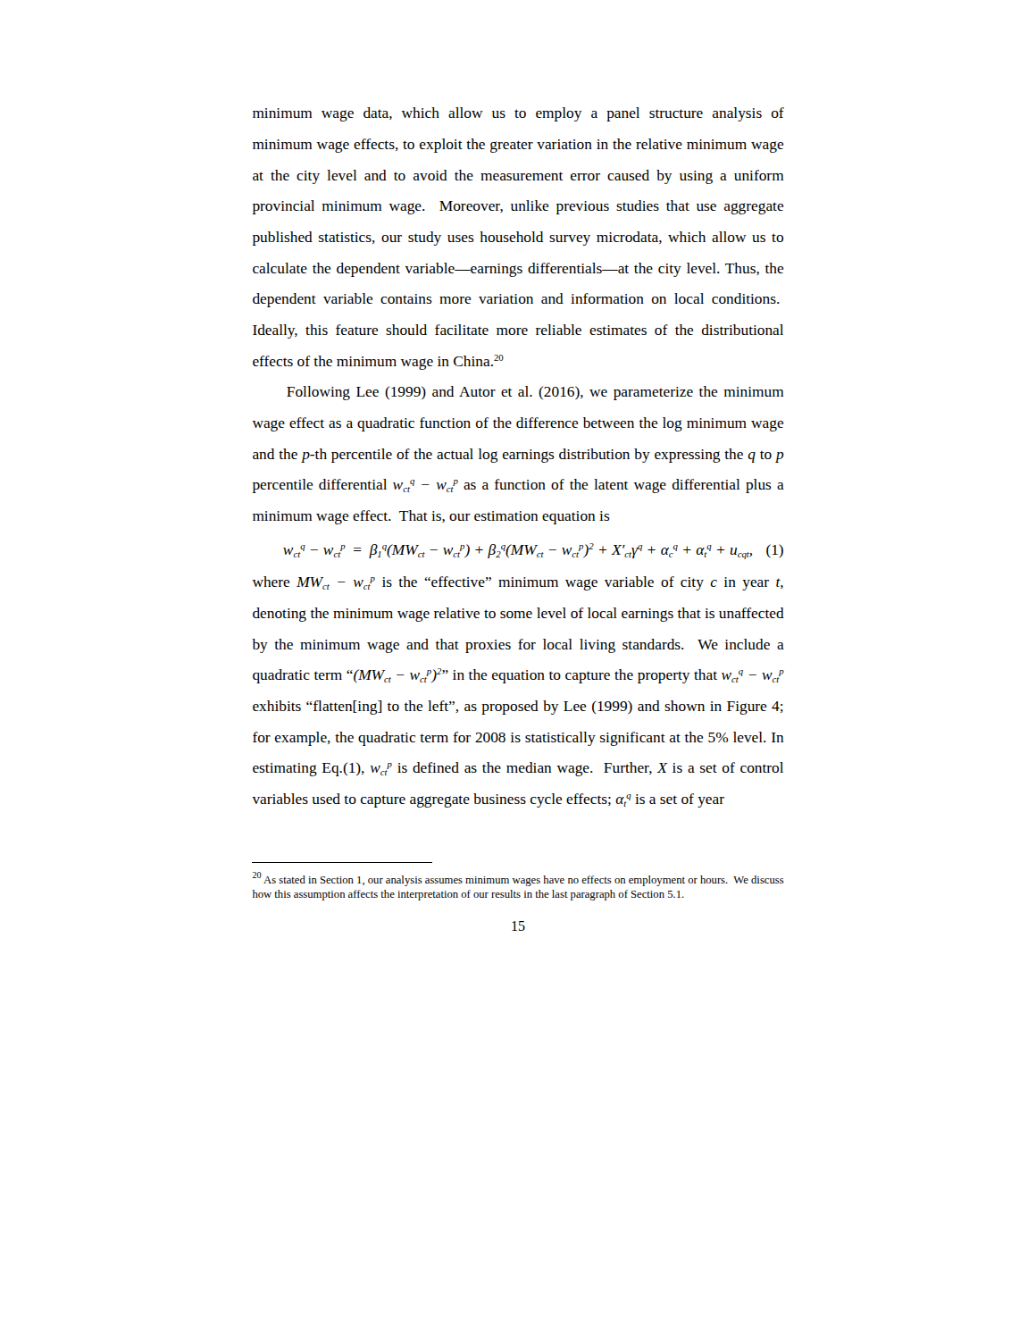minimum wage data, which allow us to employ a panel structure analysis of minimum wage effects, to exploit the greater variation in the relative minimum wage at the city level and to avoid the measurement error caused by using a uniform provincial minimum wage. Moreover, unlike previous studies that use aggregate published statistics, our study uses household survey microdata, which allow us to calculate the dependent variable—earnings differentials—at the city level. Thus, the dependent variable contains more variation and information on local conditions. Ideally, this feature should facilitate more reliable estimates of the distributional effects of the minimum wage in China.20
Following Lee (1999) and Autor et al. (2016), we parameterize the minimum wage effect as a quadratic function of the difference between the log minimum wage and the p-th percentile of the actual log earnings distribution by expressing the q to p percentile differential wctq − wctp as a function of the latent wage differential plus a minimum wage effect. That is, our estimation equation is
wctq − wctp = β1q(MWct − wctp) + β2q(MWct − wctp)2 + X′ctγq + αcq + αtq + ucqt, (1)
where MWct − wctp is the “effective” minimum wage variable of city c in year t, denoting the minimum wage relative to some level of local earnings that is unaffected by the minimum wage and that proxies for local living standards. We include a quadratic term “(MWct − wctp)2” in the equation to capture the property that wctq − wctp exhibits “flatten[ing] to the left”, as proposed by Lee (1999) and shown in Figure 4; for example, the quadratic term for 2008 is statistically significant at the 5% level. In estimating Eq.(1), wctp is defined as the median wage. Further, X is a set of control variables used to capture aggregate business cycle effects; αtq is a set of year
20 As stated in Section 1, our analysis assumes minimum wages have no effects on employment or hours. We discuss how this assumption affects the interpretation of our results in the last paragraph of Section 5.1.
15